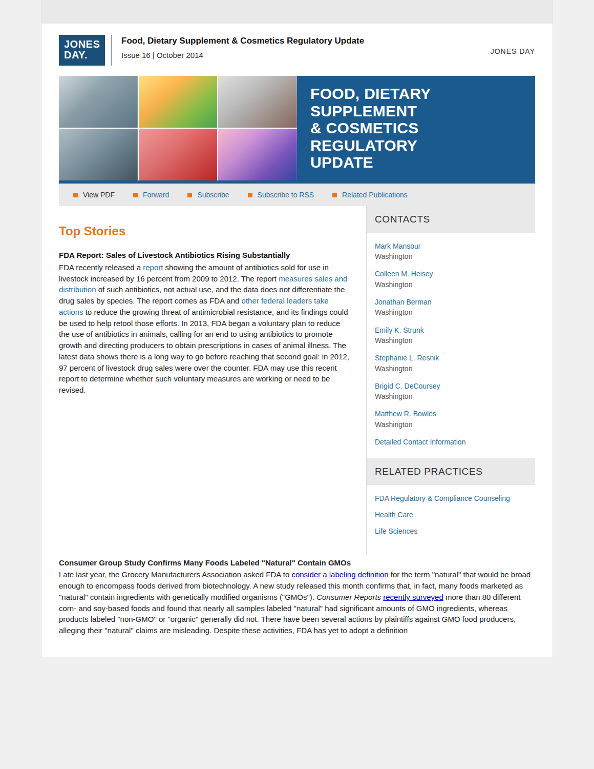JONES
DAY.
Food, Dietary Supplement & Cosmetics Regulatory Update
Issue 16 | October 2014
JONES DAY
Food, Dietary Supplement
& Cosmetics Regulatory
Update
View PDF Forward Subscribe Subscribe to RSS Related Publications
Top Stories
FDA Report: Sales of Livestock Antibiotics Rising Substantially
FDA recently released a report showing the amount of antibiotics sold for use in livestock increased by 16 percent from 2009 to 2012. The report measures sales and distribution of such antibiotics, not actual use, and the data does not differentiate the drug sales by species. The report comes as FDA and other federal leaders take actions to reduce the growing threat of antimicrobial resistance, and its findings could be used to help retool those efforts. In 2013, FDA began a voluntary plan to reduce the use of antibiotics in animals, calling for an end to using antibiotics to promote growth and directing producers to obtain prescriptions in cases of animal illness. The latest data shows there is a long way to go before reaching that second goal: in 2012, 97 percent of livestock drug sales were over the counter. FDA may use this recent report to determine whether such voluntary measures are working or need to be revised.
CONTACTS
Mark Mansour Washington
Colleen M. Heisey Washington
Jonathan Berman Washington
Emily K. Strunk Washington
Stephanie L. Resnik Washington
Brigid C. DeCoursey Washington
Matthew R. Bowles Washington
Detailed Contact Information
RELATED PRACTICES
FDA Regulatory & Compliance Counseling Health Care Life Sciences
Consumer Group Study Confirms Many Foods Labeled "Natural" Contain GMOs
Late last year, the Grocery Manufacturers Association asked FDA to consider a labeling definition for the term "natural" that would be broad enough to encompass foods derived from biotechnology. A new study released this month confirms that, in fact, many foods marketed as "natural" contain ingredients with genetically modified organisms ("GMOs"). Consumer Reports recently surveyed more than 80 different corn- and soy-based foods and found that nearly all samples labeled "natural" had significant amounts of GMO ingredients, whereas products labeled "non-GMO" or "organic" generally did not. There have been several actions by plaintiffs against GMO food producers, alleging their "natural" claims are misleading. Despite these activities, FDA has yet to adopt a definition